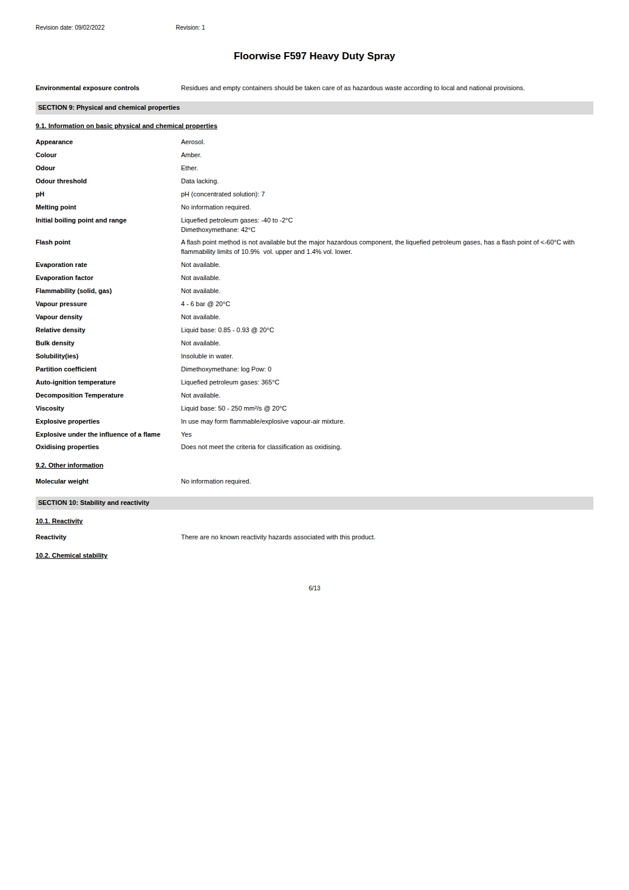Revision date: 09/02/2022 Revision: 1
Floorwise F597 Heavy Duty Spray
Environmental exposure controls
Residues and empty containers should be taken care of as hazardous waste according to local and national provisions.
SECTION 9: Physical and chemical properties
9.1. Information on basic physical and chemical properties
| Appearance | Aerosol. |
| Colour | Amber. |
| Odour | Ether. |
| Odour threshold | Data lacking. |
| pH | pH (concentrated solution): 7 |
| Melting point | No information required. |
| Initial boiling point and range | Liquefied petroleum gases: -40 to -2°C Dimethoxymethane: 42°C |
| Flash point | A flash point method is not available but the major hazardous component, the liquefied petroleum gases, has a flash point of <-60°C with flammability limits of 10.9% vol. upper and 1.4% vol. lower. |
| Evaporation rate | Not available. |
| Evaporation factor | Not available. |
| Flammability (solid, gas) | Not available. |
| Vapour pressure | 4 - 6 bar @ 20°C |
| Vapour density | Not available. |
| Relative density | Liquid base: 0.85 - 0.93 @ 20°C |
| Bulk density | Not available. |
| Solubility(ies) | Insoluble in water. |
| Partition coefficient | Dimethoxymethane: log Pow: 0 |
| Auto-ignition temperature | Liquefied petroleum gases: 365°C |
| Decomposition Temperature | Not available. |
| Viscosity | Liquid base: 50 - 250 mm²/s @ 20°C |
| Explosive properties | In use may form flammable/explosive vapour-air mixture. |
| Explosive under the influence of a flame | Yes |
| Oxidising properties | Does not meet the criteria for classification as oxidising. |
9.2. Other information
| Molecular weight | No information required. |
SECTION 10: Stability and reactivity
10.1. Reactivity
| Reactivity | There are no known reactivity hazards associated with this product. |
10.2. Chemical stability
6/13